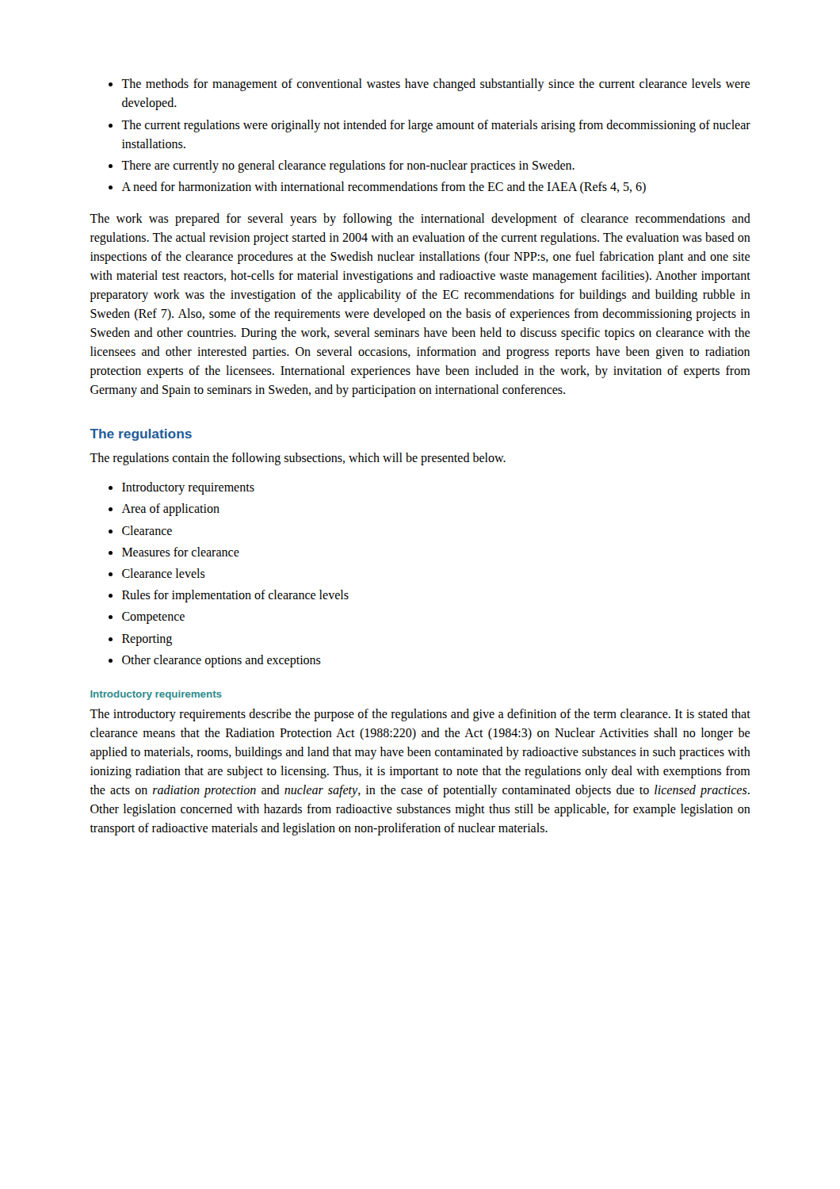The methods for management of conventional wastes have changed substantially since the current clearance levels were developed.
The current regulations were originally not intended for large amount of materials arising from decommissioning of nuclear installations.
There are currently no general clearance regulations for non-nuclear practices in Sweden.
A need for harmonization with international recommendations from the EC and the IAEA (Refs 4, 5, 6)
The work was prepared for several years by following the international development of clearance recommendations and regulations. The actual revision project started in 2004 with an evaluation of the current regulations. The evaluation was based on inspections of the clearance procedures at the Swedish nuclear installations (four NPP:s, one fuel fabrication plant and one site with material test reactors, hot-cells for material investigations and radioactive waste management facilities). Another important preparatory work was the investigation of the applicability of the EC recommendations for buildings and building rubble in Sweden (Ref 7). Also, some of the requirements were developed on the basis of experiences from decommissioning projects in Sweden and other countries. During the work, several seminars have been held to discuss specific topics on clearance with the licensees and other interested parties. On several occasions, information and progress reports have been given to radiation protection experts of the licensees. International experiences have been included in the work, by invitation of experts from Germany and Spain to seminars in Sweden, and by participation on international conferences.
The regulations
The regulations contain the following subsections, which will be presented below.
Introductory requirements
Area of application
Clearance
Measures for clearance
Clearance levels
Rules for implementation of clearance levels
Competence
Reporting
Other clearance options and exceptions
Introductory requirements
The introductory requirements describe the purpose of the regulations and give a definition of the term clearance. It is stated that clearance means that the Radiation Protection Act (1988:220) and the Act (1984:3) on Nuclear Activities shall no longer be applied to materials, rooms, buildings and land that may have been contaminated by radioactive substances in such practices with ionizing radiation that are subject to licensing. Thus, it is important to note that the regulations only deal with exemptions from the acts on radiation protection and nuclear safety, in the case of potentially contaminated objects due to licensed practices. Other legislation concerned with hazards from radioactive substances might thus still be applicable, for example legislation on transport of radioactive materials and legislation on non-proliferation of nuclear materials.